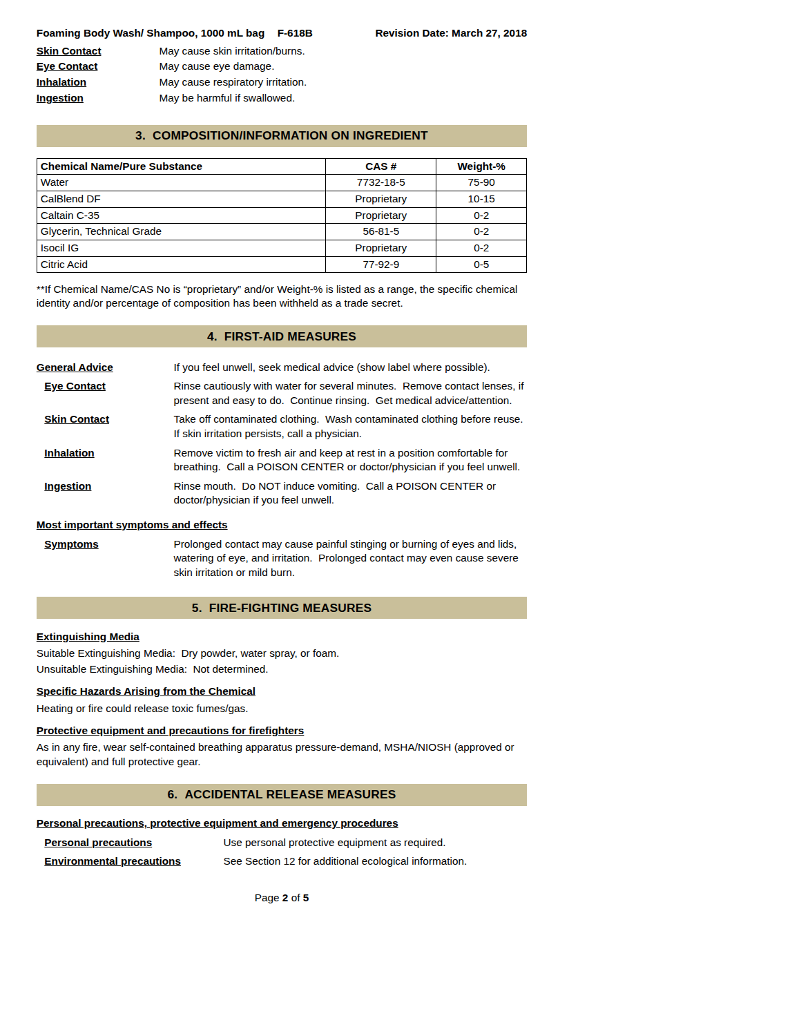Foaming Body Wash/ Shampoo, 1000 mL bagF-618B
Revision Date: March 27, 2018
| Skin Contact | May cause skin irritation/burns. |
| Eye Contact | May cause eye damage. |
| Inhalation | May cause respiratory irritation. |
| Ingestion | May be harmful if swallowed. |
3. COMPOSITION/INFORMATION ON INGREDIENT
| Chemical Name/Pure Substance | CAS # | Weight-% |
| --- | --- | --- |
| Water | 7732-18-5 | 75-90 |
| CalBlend DF | Proprietary | 10-15 |
| Caltain C-35 | Proprietary | 0-2 |
| Glycerin, Technical Grade | 56-81-5 | 0-2 |
| Isocil IG | Proprietary | 0-2 |
| Citric Acid | 77-92-9 | 0-5 |
**If Chemical Name/CAS No is “proprietary” and/or Weight-% is listed as a range, the specific chemical identity and/or percentage of composition has been withheld as a trade secret.
4. FIRST-AID MEASURES
| General Advice | If you feel unwell, seek medical advice (show label where possible). |
| Eye Contact | Rinse cautiously with water for several minutes. Remove contact lenses, if present and easy to do. Continue rinsing. Get medical advice/attention. |
| Skin Contact | Take off contaminated clothing. Wash contaminated clothing before reuse. If skin irritation persists, call a physician. |
| Inhalation | Remove victim to fresh air and keep at rest in a position comfortable for breathing. Call a POISON CENTER or doctor/physician if you feel unwell. |
| Ingestion | Rinse mouth. Do NOT induce vomiting. Call a POISON CENTER or doctor/physician if you feel unwell. |
Most important symptoms and effects
| Symptoms | Prolonged contact may cause painful stinging or burning of eyes and lids, watering of eye, and irritation. Prolonged contact may even cause severe skin irritation or mild burn. |
5. FIRE-FIGHTING MEASURES
Extinguishing Media
Suitable Extinguishing Media: Dry powder, water spray, or foam.
Unsuitable Extinguishing Media: Not determined.
Specific Hazards Arising from the Chemical
Heating or fire could release toxic fumes/gas.
Protective equipment and precautions for firefighters
As in any fire, wear self-contained breathing apparatus pressure-demand, MSHA/NIOSH (approved or equivalent) and full protective gear.
6. ACCIDENTAL RELEASE MEASURES
Personal precautions, protective equipment and emergency procedures
| Personal precautions | Use personal protective equipment as required. |
| Environmental precautions | See Section 12 for additional ecological information. |
Page 2 of 5